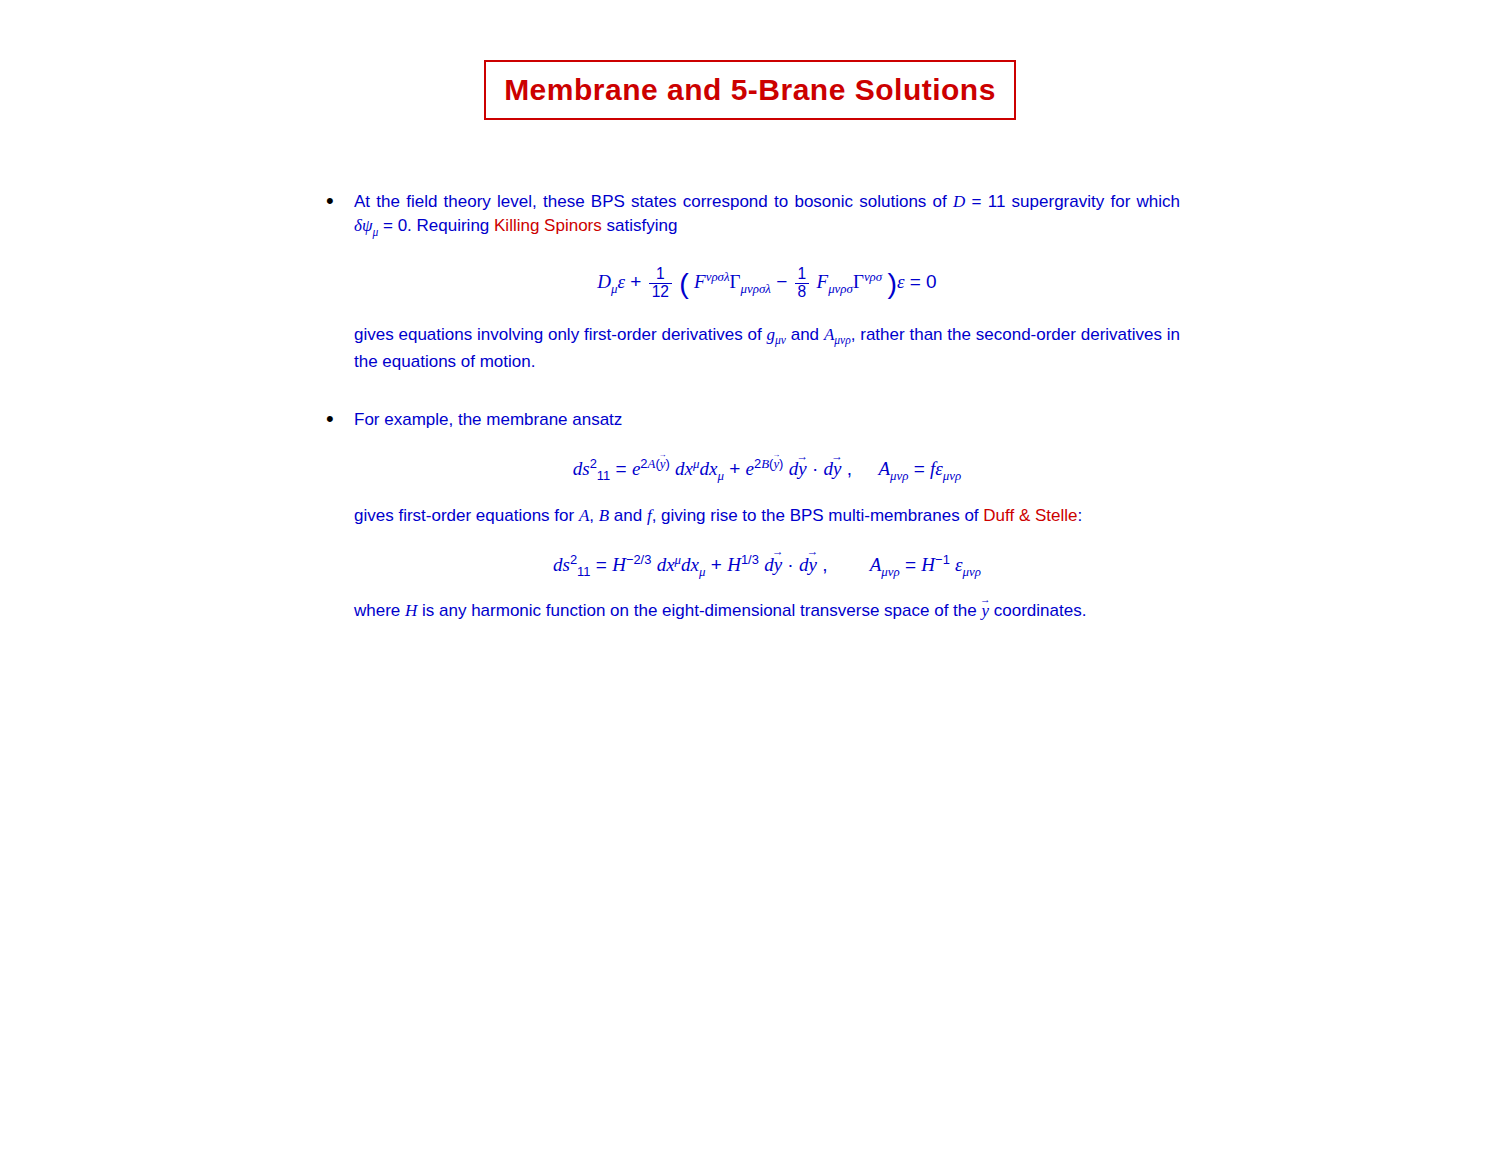Membrane and 5-Brane Solutions
At the field theory level, these BPS states correspond to bosonic solutions of D = 11 supergravity for which δψμ = 0. Requiring Killing Spinors satisfying
Dμε + 112 ( FνρσλΓμνρσλ − 18 FμνρσΓνρσ ) ε = 0
gives equations involving only first-order derivatives of gμν and Aμνρ, rather than the second-order derivatives in the equations of motion.
For example, the membrane ansatz
ds211 = e2A(y) dxμdxμ + e2B(y) dy · dy , Aμνρ = fεμνρ
gives first-order equations for A, B and f, giving rise to the BPS multi-membranes of Duff & Stelle:
ds211 = H−2/3 dxμdxμ + H1/3 dy · dy , Aμνρ = H−1 εμνρ
where H is any harmonic function on the eight-dimensional transverse space of the y coordinates.